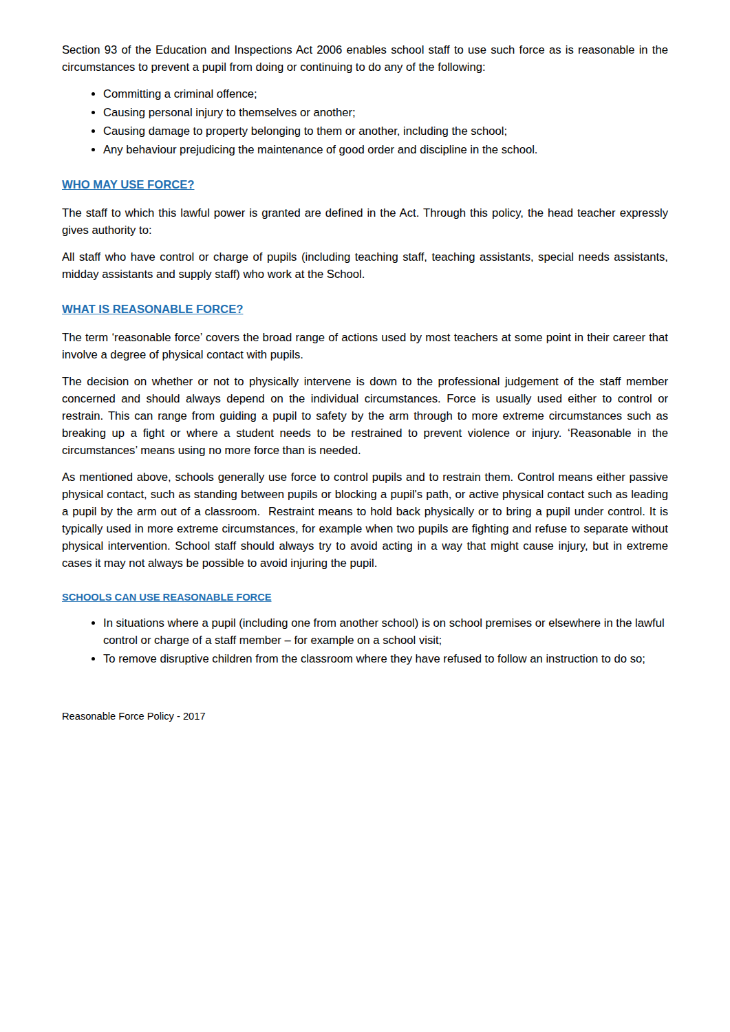Section 93 of the Education and Inspections Act 2006 enables school staff to use such force as is reasonable in the circumstances to prevent a pupil from doing or continuing to do any of the following:
Committing a criminal offence;
Causing personal injury to themselves or another;
Causing damage to property belonging to them or another, including the school;
Any behaviour prejudicing the maintenance of good order and discipline in the school.
Who may use force?
The staff to which this lawful power is granted are defined in the Act. Through this policy, the head teacher expressly gives authority to:
All staff who have control or charge of pupils (including teaching staff, teaching assistants, special needs assistants, midday assistants and supply staff) who work at the School.
What is reasonable force?
The term ‘reasonable force’ covers the broad range of actions used by most teachers at some point in their career that involve a degree of physical contact with pupils.
The decision on whether or not to physically intervene is down to the professional judgement of the staff member concerned and should always depend on the individual circumstances. Force is usually used either to control or restrain. This can range from guiding a pupil to safety by the arm through to more extreme circumstances such as breaking up a fight or where a student needs to be restrained to prevent violence or injury. ‘Reasonable in the circumstances’ means using no more force than is needed.
As mentioned above, schools generally use force to control pupils and to restrain them. Control means either passive physical contact, such as standing between pupils or blocking a pupil's path, or active physical contact such as leading a pupil by the arm out of a classroom. Restraint means to hold back physically or to bring a pupil under control. It is typically used in more extreme circumstances, for example when two pupils are fighting and refuse to separate without physical intervention. School staff should always try to avoid acting in a way that might cause injury, but in extreme cases it may not always be possible to avoid injuring the pupil.
Schools can use reasonable force
In situations where a pupil (including one from another school) is on school premises or elsewhere in the lawful control or charge of a staff member – for example on a school visit;
To remove disruptive children from the classroom where they have refused to follow an instruction to do so;
Reasonable Force Policy - 2017